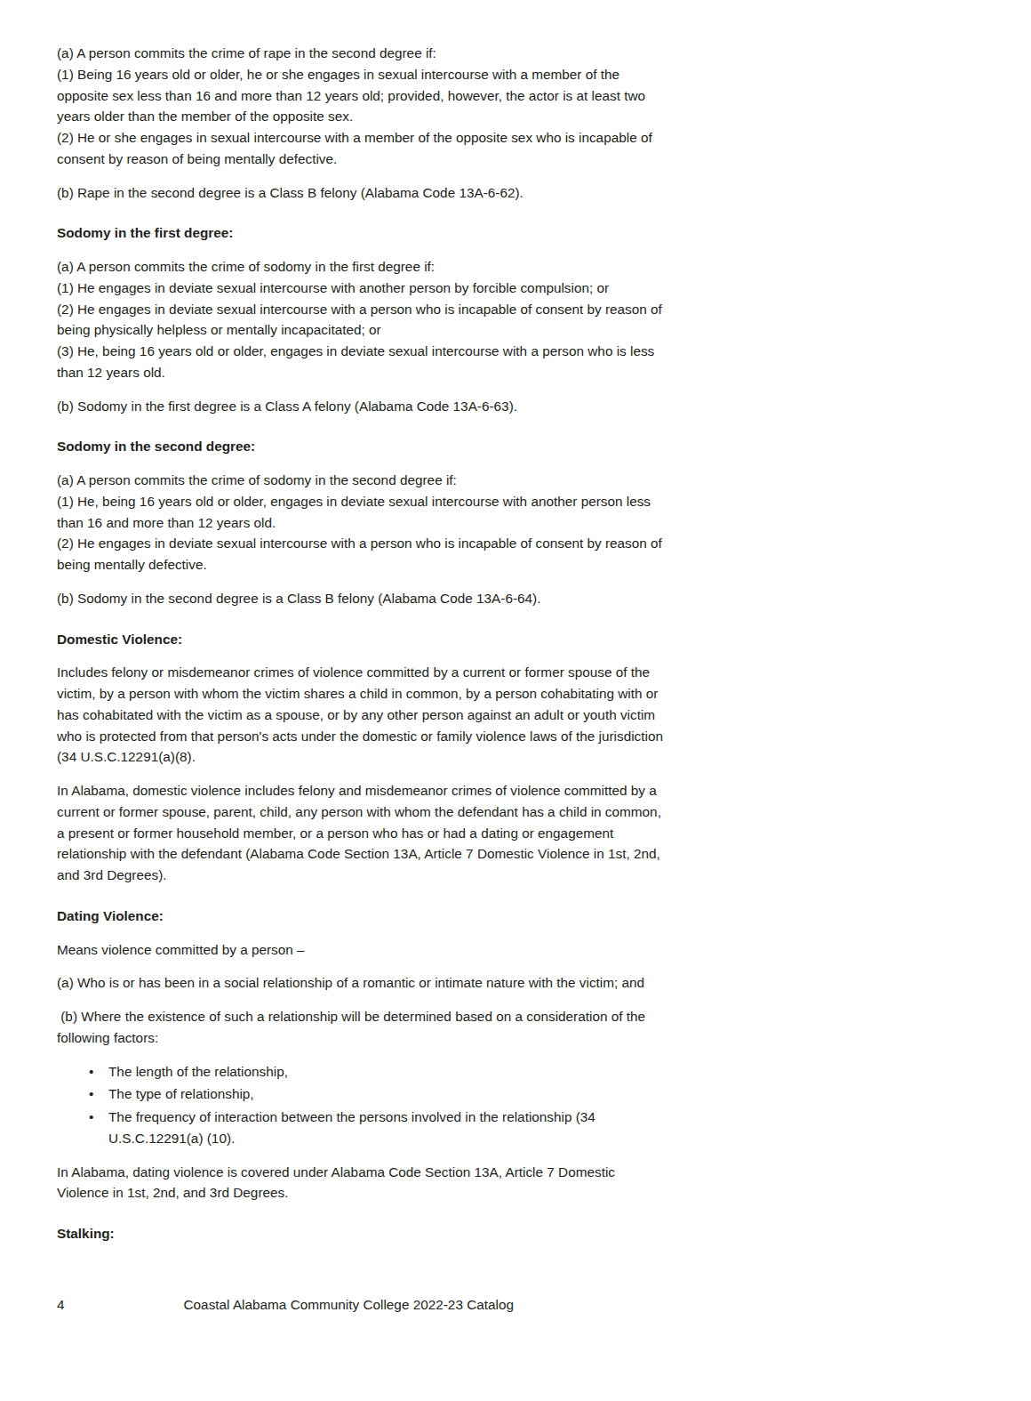(a) A person commits the crime of rape in the second degree if:
(1) Being 16 years old or older, he or she engages in sexual intercourse with a member of the opposite sex less than 16 and more than 12 years old; provided, however, the actor is at least two years older than the member of the opposite sex.
(2) He or she engages in sexual intercourse with a member of the opposite sex who is incapable of consent by reason of being mentally defective.
(b) Rape in the second degree is a Class B felony (Alabama Code 13A-6-62).
Sodomy in the first degree:
(a) A person commits the crime of sodomy in the first degree if:
(1) He engages in deviate sexual intercourse with another person by forcible compulsion; or
(2) He engages in deviate sexual intercourse with a person who is incapable of consent by reason of being physically helpless or mentally incapacitated; or
(3) He, being 16 years old or older, engages in deviate sexual intercourse with a person who is less than 12 years old.
(b) Sodomy in the first degree is a Class A felony (Alabama Code 13A-6-63).
Sodomy in the second degree:
(a) A person commits the crime of sodomy in the second degree if:
(1) He, being 16 years old or older, engages in deviate sexual intercourse with another person less than 16 and more than 12 years old.
(2) He engages in deviate sexual intercourse with a person who is incapable of consent by reason of being mentally defective.
(b) Sodomy in the second degree is a Class B felony (Alabama Code 13A-6-64).
Domestic Violence:
Includes felony or misdemeanor crimes of violence committed by a current or former spouse of the victim, by a person with whom the victim shares a child in common, by a person cohabitating with or has cohabitated with the victim as a spouse, or by any other person against an adult or youth victim who is protected from that person's acts under the domestic or family violence laws of the jurisdiction (34 U.S.C.12291(a)(8).
In Alabama, domestic violence includes felony and misdemeanor crimes of violence committed by a current or former spouse, parent, child, any person with whom the defendant has a child in common, a present or former household member, or a person who has or had a dating or engagement relationship with the defendant (Alabama Code Section 13A, Article 7 Domestic Violence in 1st, 2nd, and 3rd Degrees).
Dating Violence:
Means violence committed by a person –
(a) Who is or has been in a social relationship of a romantic or intimate nature with the victim; and
(b) Where the existence of such a relationship will be determined based on a consideration of the following factors:
The length of the relationship,
The type of relationship,
The frequency of interaction between the persons involved in the relationship (34 U.S.C.12291(a) (10).
In Alabama, dating violence is covered under Alabama Code Section 13A, Article 7 Domestic Violence in 1st, 2nd, and 3rd Degrees.
Stalking:
4 Coastal Alabama Community College 2022-23 Catalog